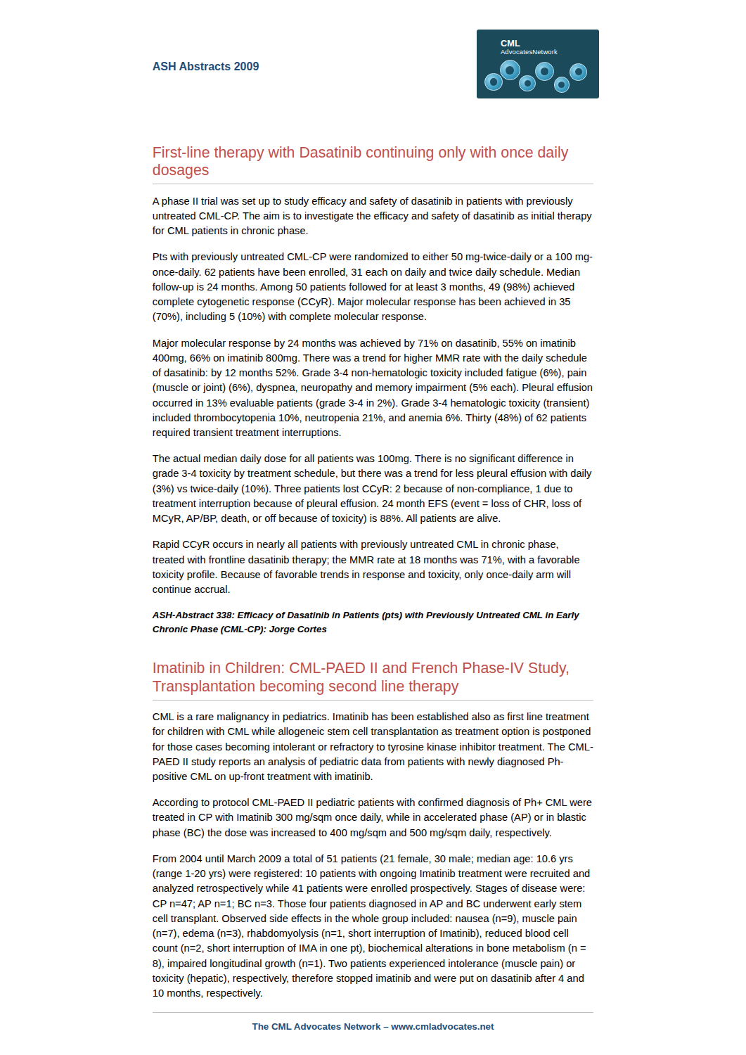CMLAdvocatesNetwork
ASH Abstracts 2009
First-line therapy with Dasatinib continuing only with once daily dosages
A phase II trial was set up to study efficacy and safety of dasatinib in patients with previously untreated CML-CP. The aim is to investigate the efficacy and safety of dasatinib as initial therapy for CML patients in chronic phase.
Pts with previously untreated CML-CP were randomized to either 50 mg-twice-daily or a 100 mg-once-daily. 62 patients have been enrolled, 31 each on daily and twice daily schedule. Median follow-up is 24 months. Among 50 patients followed for at least 3 months, 49 (98%) achieved complete cytogenetic response (CCyR). Major molecular response has been achieved in 35 (70%), including 5 (10%) with complete molecular response.
Major molecular response by 24 months was achieved by 71% on dasatinib, 55% on imatinib 400mg, 66% on imatinib 800mg. There was a trend for higher MMR rate with the daily schedule of dasatinib: by 12 months 52%. Grade 3-4 non-hematologic toxicity included fatigue (6%), pain (muscle or joint) (6%), dyspnea, neuropathy and memory impairment (5% each). Pleural effusion occurred in 13% evaluable patients (grade 3-4 in 2%). Grade 3-4 hematologic toxicity (transient) included thrombocytopenia 10%, neutropenia 21%, and anemia 6%. Thirty (48%) of 62 patients required transient treatment interruptions.
The actual median daily dose for all patients was 100mg. There is no significant difference in grade 3-4 toxicity by treatment schedule, but there was a trend for less pleural effusion with daily (3%) vs twice-daily (10%). Three patients lost CCyR: 2 because of non-compliance, 1 due to treatment interruption because of pleural effusion. 24 month EFS (event = loss of CHR, loss of MCyR, AP/BP, death, or off because of toxicity) is 88%. All patients are alive.
Rapid CCyR occurs in nearly all patients with previously untreated CML in chronic phase, treated with frontline dasatinib therapy; the MMR rate at 18 months was 71%, with a favorable toxicity profile. Because of favorable trends in response and toxicity, only once-daily arm will continue accrual.
ASH-Abstract 338: Efficacy of Dasatinib in Patients (pts) with Previously Untreated CML in Early Chronic Phase (CML-CP): Jorge Cortes
Imatinib in Children: CML-PAED II and French Phase-IV Study, Transplantation becoming second line therapy
CML is a rare malignancy in pediatrics. Imatinib has been established also as first line treatment for children with CML while allogeneic stem cell transplantation as treatment option is postponed for those cases becoming intolerant or refractory to tyrosine kinase inhibitor treatment. The CML-PAED II study reports an analysis of pediatric data from patients with newly diagnosed Ph-positive CML on up-front treatment with imatinib.
According to protocol CML-PAED II pediatric patients with confirmed diagnosis of Ph+ CML were treated in CP with Imatinib 300 mg/sqm once daily, while in accelerated phase (AP) or in blastic phase (BC) the dose was increased to 400 mg/sqm and 500 mg/sqm daily, respectively.
From 2004 until March 2009 a total of 51 patients (21 female, 30 male; median age: 10.6 yrs (range 1-20 yrs) were registered: 10 patients with ongoing Imatinib treatment were recruited and analyzed retrospectively while 41 patients were enrolled prospectively. Stages of disease were: CP n=47; AP n=1; BC n=3. Those four patients diagnosed in AP and BC underwent early stem cell transplant. Observed side effects in the whole group included: nausea (n=9), muscle pain (n=7), edema (n=3), rhabdomyolysis (n=1, short interruption of Imatinib), reduced blood cell count (n=2, short interruption of IMA in one pt), biochemical alterations in bone metabolism (n = 8), impaired longitudinal growth (n=1). Two patients experienced intolerance (muscle pain) or toxicity (hepatic), respectively, therefore stopped imatinib and were put on dasatinib after 4 and 10 months, respectively.
The CML Advocates Network – www.cmladvocates.net